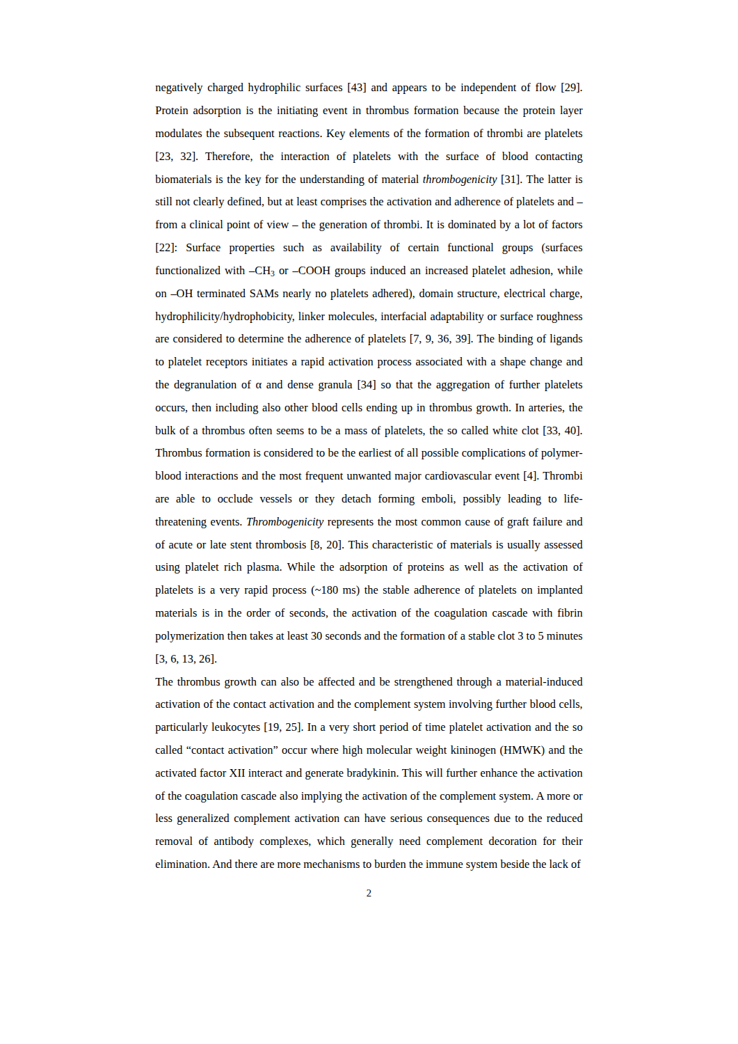negatively charged hydrophilic surfaces [43] and appears to be independent of flow [29]. Protein adsorption is the initiating event in thrombus formation because the protein layer modulates the subsequent reactions. Key elements of the formation of thrombi are platelets [23, 32]. Therefore, the interaction of platelets with the surface of blood contacting biomaterials is the key for the understanding of material thrombogenicity [31]. The latter is still not clearly defined, but at least comprises the activation and adherence of platelets and – from a clinical point of view – the generation of thrombi. It is dominated by a lot of factors [22]: Surface properties such as availability of certain functional groups (surfaces functionalized with –CH3 or –COOH groups induced an increased platelet adhesion, while on –OH terminated SAMs nearly no platelets adhered), domain structure, electrical charge, hydrophilicity/hydrophobicity, linker molecules, interfacial adaptability or surface roughness are considered to determine the adherence of platelets [7, 9, 36, 39]. The binding of ligands to platelet receptors initiates a rapid activation process associated with a shape change and the degranulation of α and dense granula [34] so that the aggregation of further platelets occurs, then including also other blood cells ending up in thrombus growth. In arteries, the bulk of a thrombus often seems to be a mass of platelets, the so called white clot [33, 40]. Thrombus formation is considered to be the earliest of all possible complications of polymer-blood interactions and the most frequent unwanted major cardiovascular event [4]. Thrombi are able to occlude vessels or they detach forming emboli, possibly leading to life-threatening events. Thrombogenicity represents the most common cause of graft failure and of acute or late stent thrombosis [8, 20]. This characteristic of materials is usually assessed using platelet rich plasma. While the adsorption of proteins as well as the activation of platelets is a very rapid process (~180 ms) the stable adherence of platelets on implanted materials is in the order of seconds, the activation of the coagulation cascade with fibrin polymerization then takes at least 30 seconds and the formation of a stable clot 3 to 5 minutes [3, 6, 13, 26].
The thrombus growth can also be affected and be strengthened through a material-induced activation of the contact activation and the complement system involving further blood cells, particularly leukocytes [19, 25]. In a very short period of time platelet activation and the so called “contact activation” occur where high molecular weight kininogen (HMWK) and the activated factor XII interact and generate bradykinin. This will further enhance the activation of the coagulation cascade also implying the activation of the complement system. A more or less generalized complement activation can have serious consequences due to the reduced removal of antibody complexes, which generally need complement decoration for their elimination. And there are more mechanisms to burden the immune system beside the lack of
2